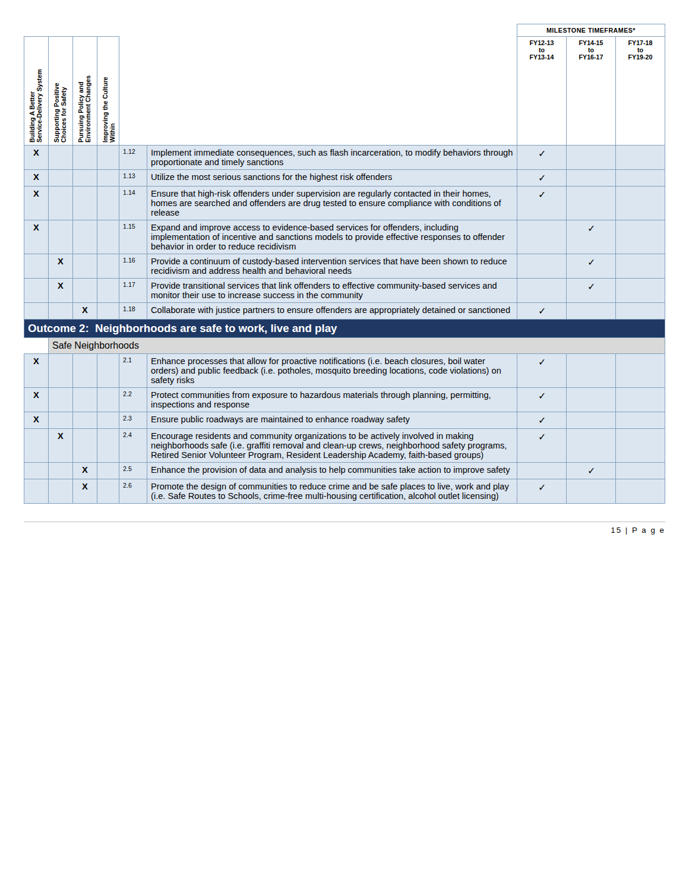| | | MILESTONE TIMEFRAMES* |
| Building A Better Service-Delivery System | Supporting Positive Choices for Safety | Pursuing Policy and Environment Changes | Improving the Culture Within | | FY12-13 to FY13-14 | FY14-15 to FY16-17 | FY17-18 to FY19-20 |
| X | | | | 1.12 | Implement immediate consequences, such as flash incarceration, to modify behaviors through proportionate and timely sanctions | ✓ | | |
| X | | | | 1.13 | Utilize the most serious sanctions for the highest risk offenders | ✓ | | |
| X | | | | 1.14 | Ensure that high-risk offenders under supervision are regularly contacted in their homes, homes are searched and offenders are drug tested to ensure compliance with conditions of release | ✓ | | |
| X | | | | 1.15 | Expand and improve access to evidence-based services for offenders, including implementation of incentive and sanctions models to provide effective responses to offender behavior in order to reduce recidivism | | ✓ | |
| | X | | | 1.16 | Provide a continuum of custody-based intervention services that have been shown to reduce recidivism and address health and behavioral needs | | ✓ | |
| | X | | | 1.17 | Provide transitional services that link offenders to effective community-based services and monitor their use to increase success in the community | | ✓ | |
| | | X | | 1.18 | Collaborate with justice partners to ensure offenders are appropriately detained or sanctioned | ✓ | | |
| Outcome 2: Neighborhoods are safe to work, live and play |
| | Safe Neighborhoods |
| X | | | | 2.1 | Enhance processes that allow for proactive notifications (i.e. beach closures, boil water orders) and public feedback (i.e. potholes, mosquito breeding locations, code violations) on safety risks | ✓ | | |
| X | | | | 2.2 | Protect communities from exposure to hazardous materials through planning, permitting, inspections and response | ✓ | | |
| X | | | | 2.3 | Ensure public roadways are maintained to enhance roadway safety | ✓ | | |
| | X | | | 2.4 | Encourage residents and community organizations to be actively involved in making neighborhoods safe (i.e. graffiti removal and clean-up crews, neighborhood safety programs, Retired Senior Volunteer Program, Resident Leadership Academy, faith-based groups) | ✓ | | |
| | | X | | 2.5 | Enhance the provision of data and analysis to help communities take action to improve safety | | ✓ | |
| | | X | | 2.6 | Promote the design of communities to reduce crime and be safe places to live, work and play (i.e. Safe Routes to Schools, crime-free multi-housing certification, alcohol outlet licensing) | ✓ | | |
15 | P a g e